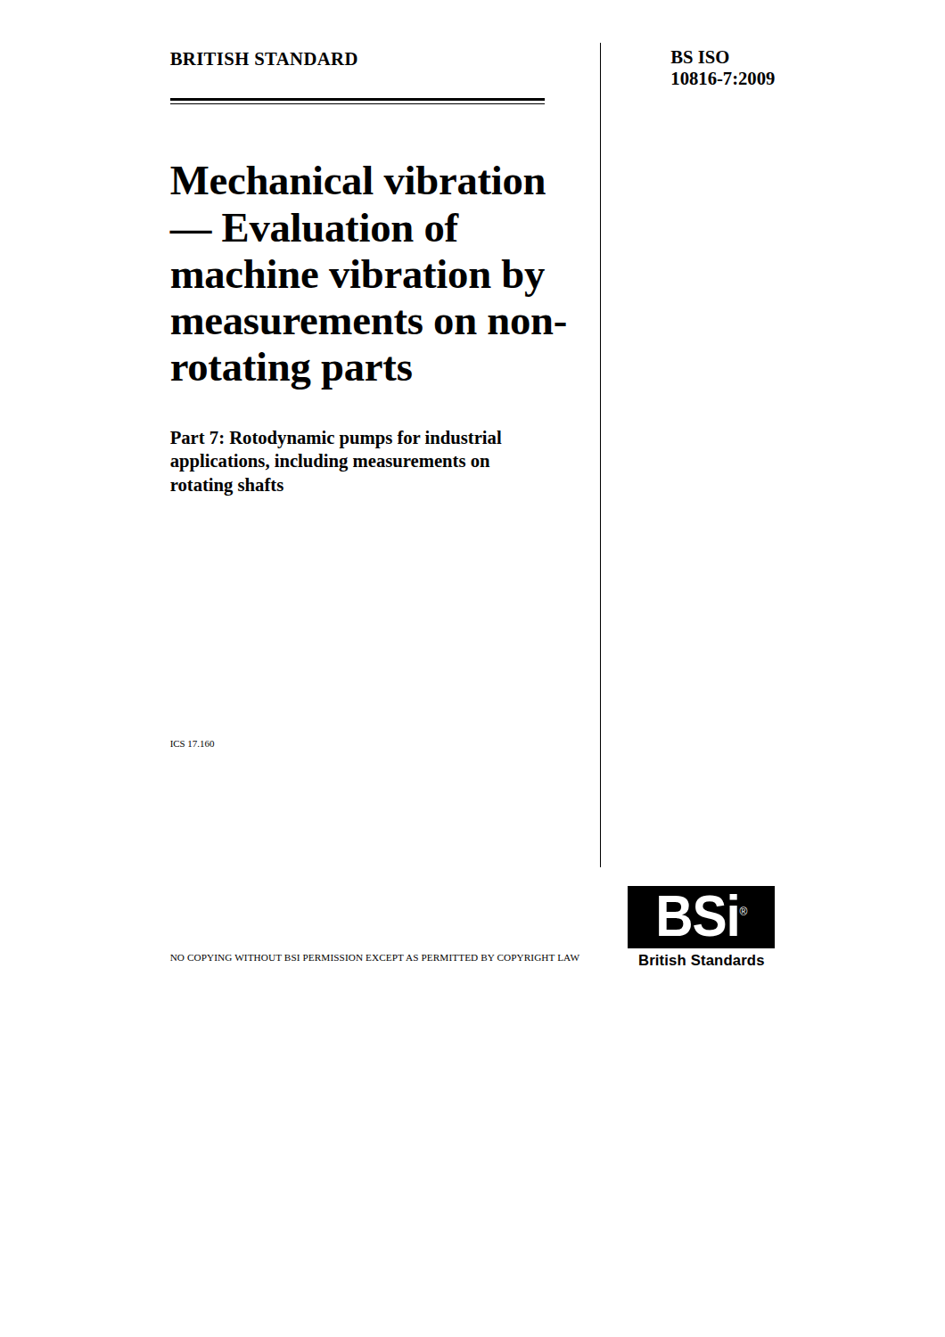BRITISH STANDARD
BS ISO
10816-7:2009
Mechanical vibration — Evaluation of machine vibration by measurements on non-rotating parts
Part 7: Rotodynamic pumps for industrial applications, including measurements on rotating shafts
ICS 17.160
NO COPYING WITHOUT BSI PERMISSION EXCEPT AS PERMITTED BY COPYRIGHT LAW
BSi®
British Standards